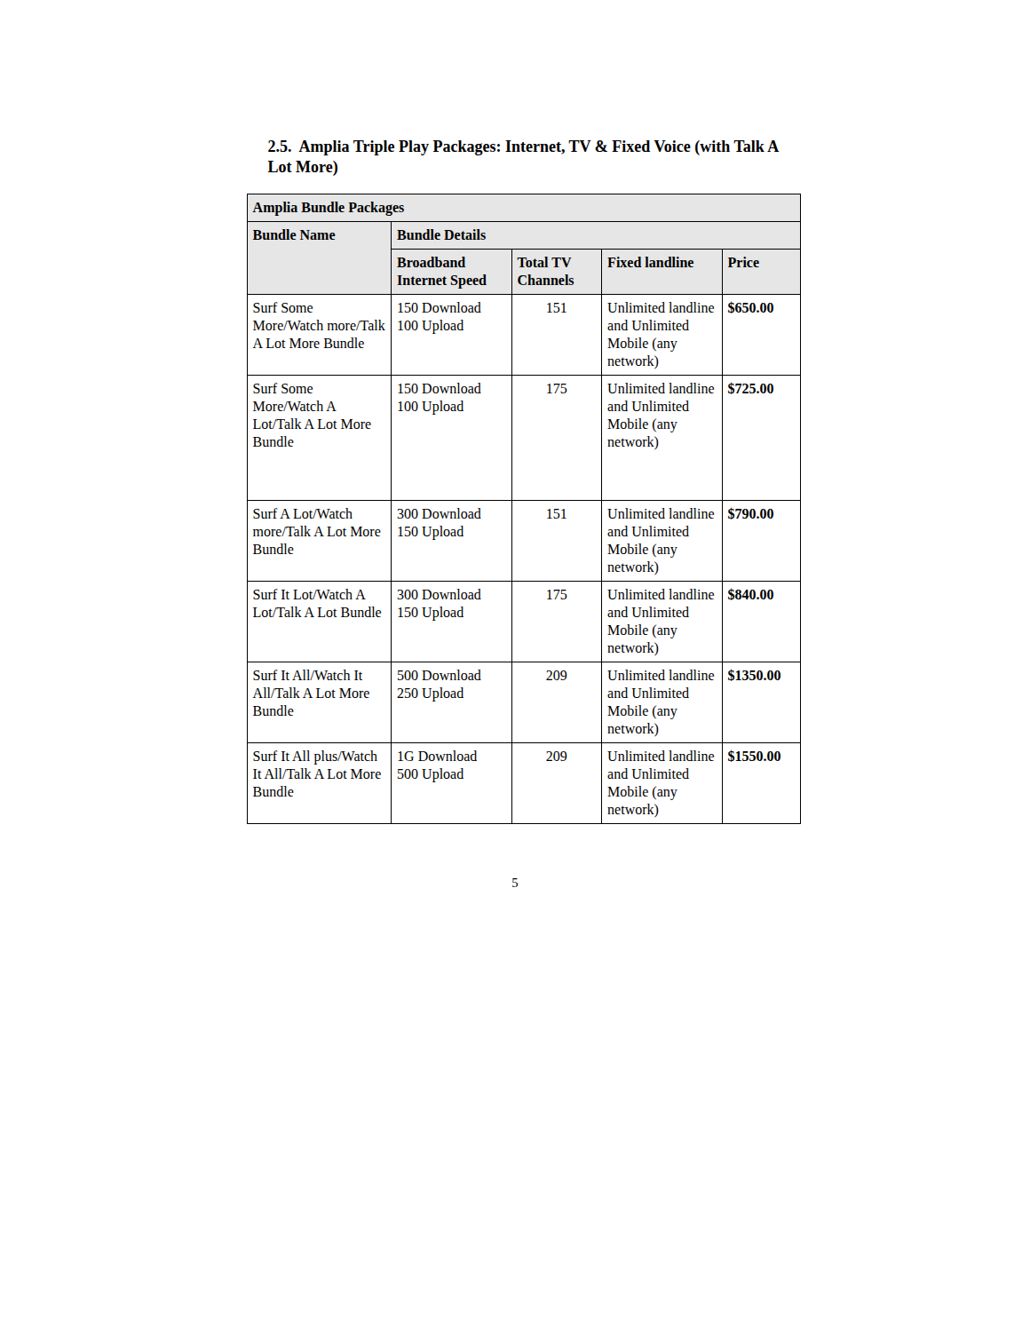2.5. Amplia Triple Play Packages: Internet, TV & Fixed Voice (with Talk A Lot More)
| Amplia Bundle Packages |
| Bundle Name | Bundle Details |
| Broadband Internet Speed | Total TV Channels | Fixed landline | Price |
| Surf Some More/Watch more/Talk A Lot More Bundle | 150 Download 100 Upload | 151 | Unlimited landline and Unlimited Mobile (any network) | $650.00 |
| Surf Some More/Watch A Lot/Talk A Lot More Bundle | 150 Download 100 Upload | 175 | Unlimited landline and Unlimited Mobile (any network) | $725.00 |
| Surf A Lot/Watch more/Talk A Lot More Bundle | 300 Download 150 Upload | 151 | Unlimited landline and Unlimited Mobile (any network) | $790.00 |
| Surf It Lot/Watch A Lot/Talk A Lot Bundle | 300 Download 150 Upload | 175 | Unlimited landline and Unlimited Mobile (any network) | $840.00 |
| Surf It All/Watch It All/Talk A Lot More Bundle | 500 Download 250 Upload | 209 | Unlimited landline and Unlimited Mobile (any network) | $1350.00 |
| Surf It All plus/Watch It All/Talk A Lot More Bundle | 1G Download 500 Upload | 209 | Unlimited landline and Unlimited Mobile (any network) | $1550.00 |
5